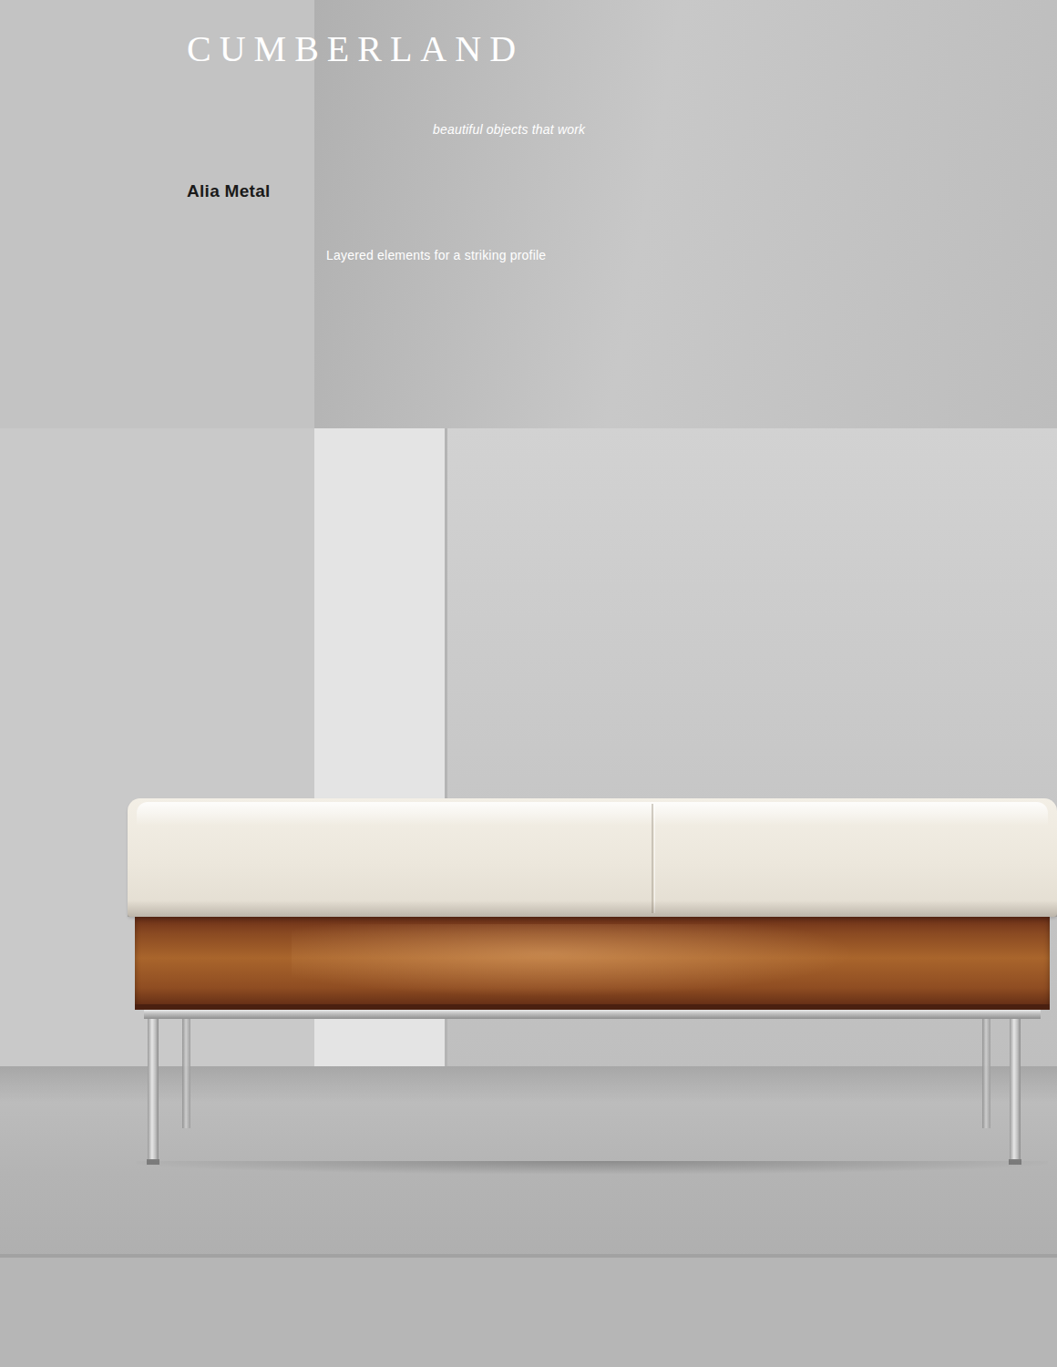CUMBERLAND
beautiful objects that work
Alia Metal
Layered elements for a striking profile